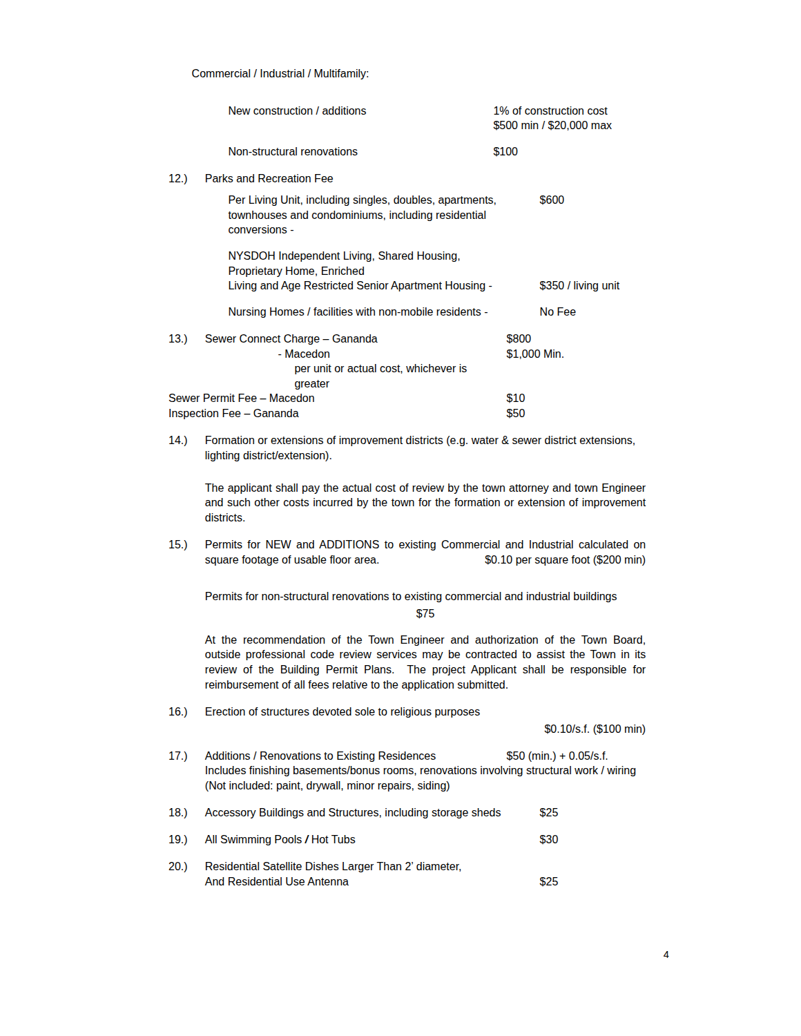Commercial / Industrial / Multifamily:
New construction / additions
1% of construction cost
$500 min / $20,000 max
Non-structural renovations
$100
12.)
Parks and Recreation Fee
Per Living Unit, including singles, doubles, apartments, townhouses and condominiums, including residential conversions -
$600
NYSDOH Independent Living, Shared Housing, Proprietary Home, Enriched
Living and Age Restricted Senior Apartment Housing -
$350 / living unit
Nursing Homes / facilities with non-mobile residents -
No Fee
13.)
Sewer Connect Charge – Gananda
$800
- Macedon
$1,000 Min.
per unit or actual cost, whichever is greater
Sewer Permit Fee – Macedon
$10
Inspection Fee – Gananda
$50
14.)
Formation or extensions of improvement districts (e.g. water & sewer district extensions, lighting district/extension).
The applicant shall pay the actual cost of review by the town attorney and town Engineer and such other costs incurred by the town for the formation or extension of improvement districts.
15.)
Permits for NEW and ADDITIONS to existing Commercial and Industrial calculated on square footage of usable floor area.$0.10 per square foot ($200 min)
Permits for non-structural renovations to existing commercial and industrial buildings
$75
At the recommendation of the Town Engineer and authorization of the Town Board, outside professional code review services may be contracted to assist the Town in its review of the Building Permit Plans. The project Applicant shall be responsible for reimbursement of all fees relative to the application submitted.
16.)
Erection of structures devoted sole to religious purposes
$0.10/s.f. ($100 min)
17.)
Additions / Renovations to Existing Residences
$50 (min.) + 0.05/s.f.
Includes finishing basements/bonus rooms, renovations involving structural work / wiring
(Not included: paint, drywall, minor repairs, siding)
18.)
Accessory Buildings and Structures, including storage sheds
$25
19.)
All Swimming Pools / Hot Tubs
$30
20.)
Residential Satellite Dishes Larger Than 2’ diameter,
And Residential Use Antenna
$25
4